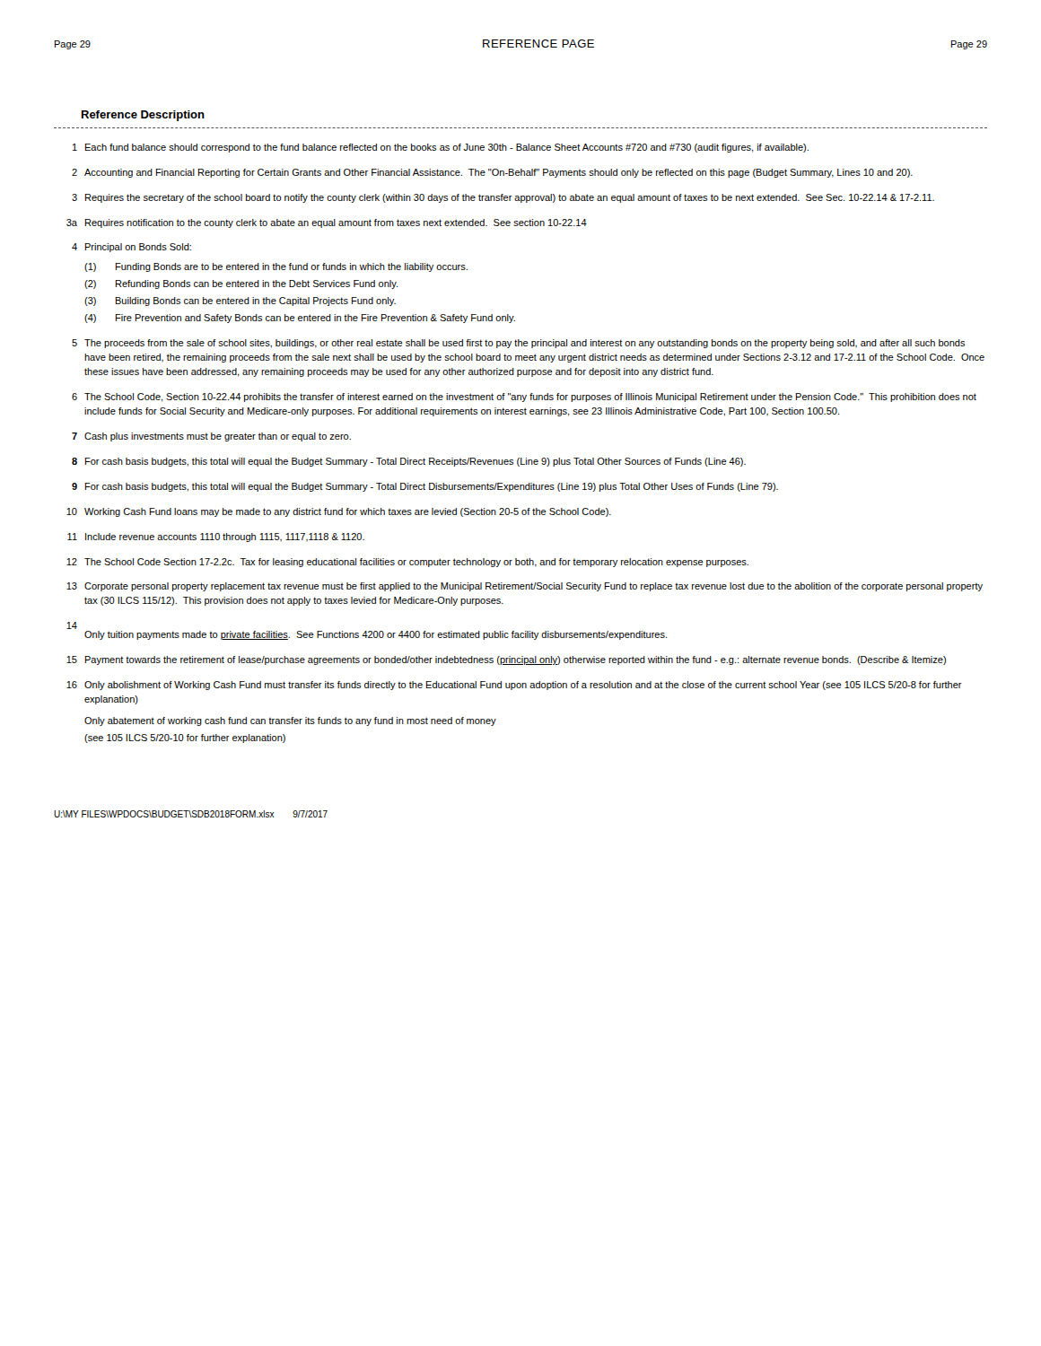Page 29 REFERENCE PAGE Page 29
Reference Description
1 Each fund balance should correspond to the fund balance reflected on the books as of June 30th - Balance Sheet Accounts #720 and #730 (audit figures, if available).
2 Accounting and Financial Reporting for Certain Grants and Other Financial Assistance. The "On-Behalf" Payments should only be reflected on this page (Budget Summary, Lines 10 and 20).
3 Requires the secretary of the school board to notify the county clerk (within 30 days of the transfer approval) to abate an equal amount of taxes to be next extended. See Sec. 10-22.14 & 17-2.11.
3a Requires notification to the county clerk to abate an equal amount from taxes next extended. See section 10-22.14
4 Principal on Bonds Sold:
(1) Funding Bonds are to be entered in the fund or funds in which the liability occurs.
(2) Refunding Bonds can be entered in the Debt Services Fund only.
(3) Building Bonds can be entered in the Capital Projects Fund only.
(4) Fire Prevention and Safety Bonds can be entered in the Fire Prevention & Safety Fund only.
5 The proceeds from the sale of school sites, buildings, or other real estate shall be used first to pay the principal and interest on any outstanding bonds on the property being sold, and after all such bonds have been retired, the remaining proceeds from the sale next shall be used by the school board to meet any urgent district needs as determined under Sections 2-3.12 and 17-2.11 of the School Code. Once these issues have been addressed, any remaining proceeds may be used for any other authorized purpose and for deposit into any district fund.
6 The School Code, Section 10-22.44 prohibits the transfer of interest earned on the investment of "any funds for purposes of Illinois Municipal Retirement under the Pension Code." This prohibition does not include funds for Social Security and Medicare-only purposes. For additional requirements on interest earnings, see 23 Illinois Administrative Code, Part 100, Section 100.50.
7 Cash plus investments must be greater than or equal to zero.
8 For cash basis budgets, this total will equal the Budget Summary - Total Direct Receipts/Revenues (Line 9) plus Total Other Sources of Funds (Line 46).
9 For cash basis budgets, this total will equal the Budget Summary - Total Direct Disbursements/Expenditures (Line 19) plus Total Other Uses of Funds (Line 79).
10 Working Cash Fund loans may be made to any district fund for which taxes are levied (Section 20-5 of the School Code).
11 Include revenue accounts 1110 through 1115, 1117,1118 & 1120.
12 The School Code Section 17-2.2c. Tax for leasing educational facilities or computer technology or both, and for temporary relocation expense purposes.
13 Corporate personal property replacement tax revenue must be first applied to the Municipal Retirement/Social Security Fund to replace tax revenue lost due to the abolition of the corporate personal property tax (30 ILCS 115/12). This provision does not apply to taxes levied for Medicare-Only purposes.
14
Only tuition payments made to private facilities. See Functions 4200 or 4400 for estimated public facility disbursements/expenditures.
15 Payment towards the retirement of lease/purchase agreements or bonded/other indebtedness (principal only) otherwise reported within the fund - e.g.: alternate revenue bonds. (Describe & Itemize)
16 Only abolishment of Working Cash Fund must transfer its funds directly to the Educational Fund upon adoption of a resolution and at the close of the current school Year (see 105 ILCS 5/20-8 for further explanation)
Only abatement of working cash fund can transfer its funds to any fund in most need of money
(see 105 ILCS 5/20-10 for further explanation)
U:\MY FILES\WPDOCS\BUDGET\SDB2018FORM.xlsx 9/7/2017